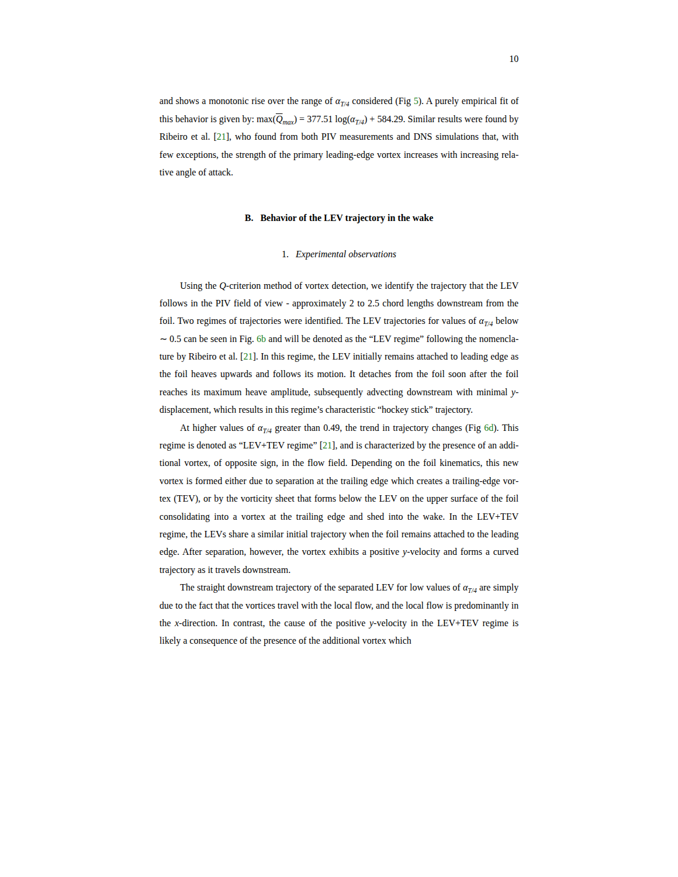10
and shows a monotonic rise over the range of αT/4 considered (Fig 5). A purely empirical fit of this behavior is given by: max(Qmax) = 377.51 log(αT/4) + 584.29. Similar results were found by Ribeiro et al. [21], who found from both PIV measurements and DNS simulations that, with few exceptions, the strength of the primary leading-edge vortex increases with increasing relative angle of attack.
B. Behavior of the LEV trajectory in the wake
1. Experimental observations
Using the Q-criterion method of vortex detection, we identify the trajectory that the LEV follows in the PIV field of view - approximately 2 to 2.5 chord lengths downstream from the foil. Two regimes of trajectories were identified. The LEV trajectories for values of αT/4 below ∼ 0.5 can be seen in Fig. 6b and will be denoted as the “LEV regime” following the nomenclature by Ribeiro et al. [21]. In this regime, the LEV initially remains attached to leading edge as the foil heaves upwards and follows its motion. It detaches from the foil soon after the foil reaches its maximum heave amplitude, subsequently advecting downstream with minimal y-displacement, which results in this regime’s characteristic “hockey stick” trajectory.
At higher values of αT/4 greater than 0.49, the trend in trajectory changes (Fig 6d). This regime is denoted as “LEV+TEV regime” [21], and is characterized by the presence of an additional vortex, of opposite sign, in the flow field. Depending on the foil kinematics, this new vortex is formed either due to separation at the trailing edge which creates a trailing-edge vortex (TEV), or by the vorticity sheet that forms below the LEV on the upper surface of the foil consolidating into a vortex at the trailing edge and shed into the wake. In the LEV+TEV regime, the LEVs share a similar initial trajectory when the foil remains attached to the leading edge. After separation, however, the vortex exhibits a positive y-velocity and forms a curved trajectory as it travels downstream.
The straight downstream trajectory of the separated LEV for low values of αT/4 are simply due to the fact that the vortices travel with the local flow, and the local flow is predominantly in the x-direction. In contrast, the cause of the positive y-velocity in the LEV+TEV regime is likely a consequence of the presence of the additional vortex which